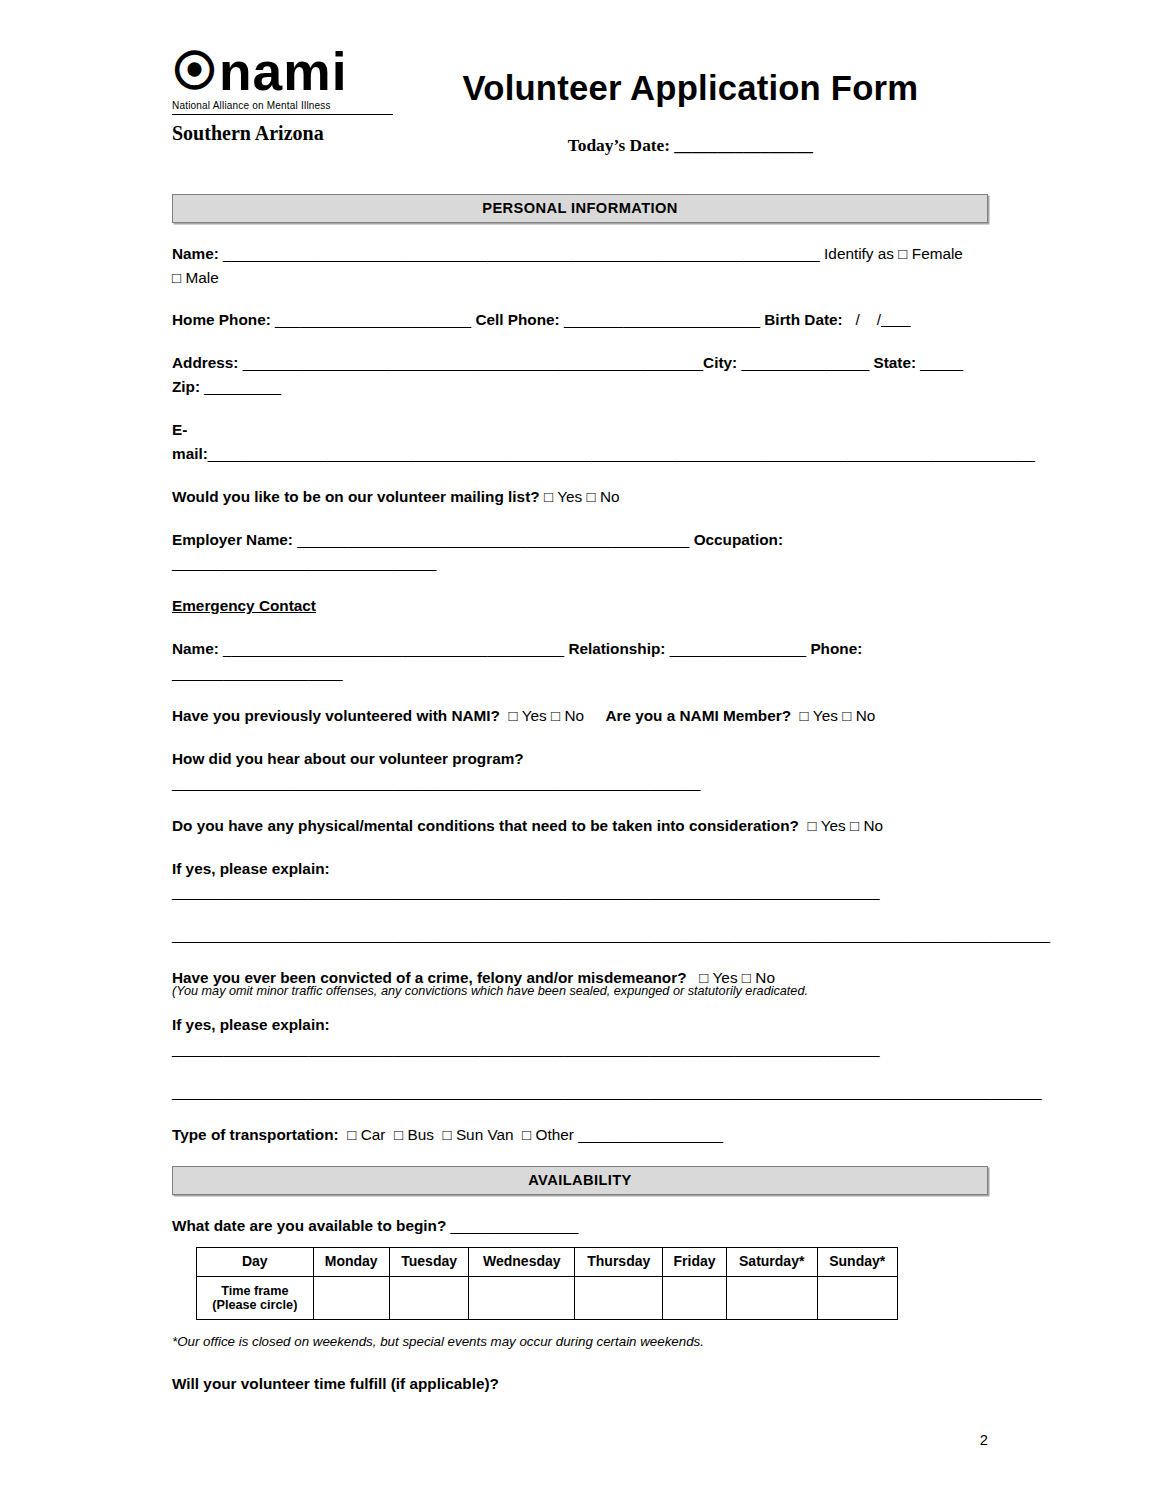⦿ nami
National Alliance on Mental Illness
Southern Arizona
Volunteer Application Form
Today’s Date: ________________
PERSONAL INFORMATION
Name: ______________________________________________________________________ Identify as □ Female □ Male
Home Phone: _______________________ Cell Phone: _______________________ Birth Date: / /
Address: ______________________________________________________City: _______________ State: _____ Zip: _________
E-mail:_________________________________________________________________________________________________
Would you like to be on our volunteer mailing list? □ Yes □ No
Employer Name: ______________________________________________ Occupation: _______________________________
Emergency Contact
Name: ________________________________________ Relationship: ________________ Phone: ____________________
Have you previously volunteered with NAMI? □ Yes □ No Are you a NAMI Member? □ Yes □ No
How did you hear about our volunteer program? ______________________________________________________________
Do you have any physical/mental conditions that need to be taken into consideration? □ Yes □ No
If yes, please explain: ___________________________________________________________________________________
_______________________________________________________________________________________________________
Have you ever been convicted of a crime, felony and/or misdemeanor? □ Yes □ No
(You may omit minor traffic offenses, any convictions which have been sealed, expunged or statutorily eradicated.
If yes, please explain: ___________________________________________________________________________________
______________________________________________________________________________________________________
Type of transportation: □ Car □ Bus □ Sun Van □ Other _________________
AVAILABILITY
What date are you available to begin? _______________
| Day | Monday | Tuesday | Wednesday | Thursday | Friday | Saturday* | Sunday* |
| --- | --- | --- | --- | --- | --- | --- | --- |
| Time frame (Please circle) | | | | | | | |
*Our office is closed on weekends, but special events may occur during certain weekends.
Will your volunteer time fulfill (if applicable)?
2